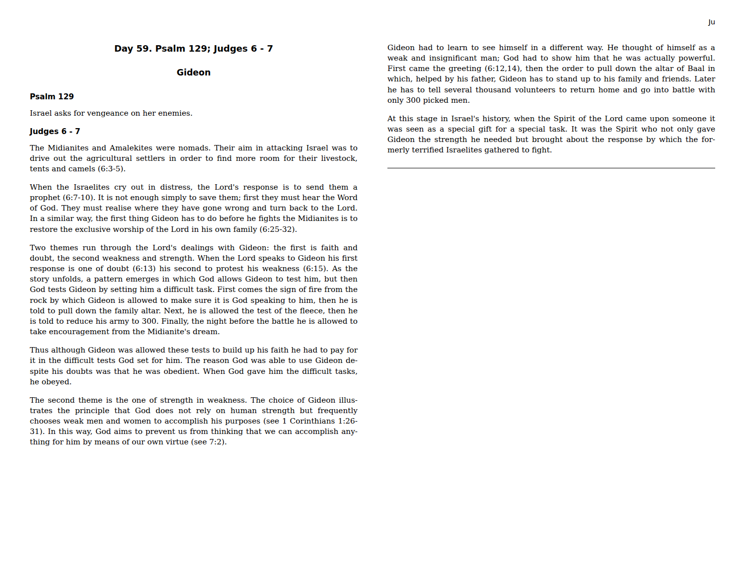Ju
Day 59. Psalm 129; Judges 6 - 7
Gideon
Psalm 129
Israel asks for vengeance on her enemies.
Judges 6 - 7
The Midianites and Amalekites were nomads. Their aim in attacking Israel was to drive out the agricultural settlers in order to find more room for their livestock, tents and camels (6:3-5).
When the Israelites cry out in distress, the Lord's response is to send them a prophet (6:7-10). It is not enough simply to save them; first they must hear the Word of God. They must realise where they have gone wrong and turn back to the Lord. In a similar way, the first thing Gideon has to do before he fights the Midianites is to restore the exclusive worship of the Lord in his own family (6:25-32).
Two themes run through the Lord's dealings with Gideon: the first is faith and doubt, the second weakness and strength. When the Lord speaks to Gideon his first response is one of doubt (6:13) his second to protest his weakness (6:15). As the story unfolds, a pattern emerges in which God allows Gideon to test him, but then God tests Gideon by setting him a difficult task. First comes the sign of fire from the rock by which Gideon is allowed to make sure it is God speaking to him, then he is told to pull down the family altar. Next, he is allowed the test of the fleece, then he is told to reduce his army to 300. Finally, the night before the battle he is allowed to take encouragement from the Midianite's dream.
Thus although Gideon was allowed these tests to build up his faith he had to pay for it in the difficult tests God set for him. The reason God was able to use Gideon despite his doubts was that he was obedient. When God gave him the difficult tasks, he obeyed.
The second theme is the one of strength in weakness. The choice of Gideon illustrates the principle that God does not rely on human strength but frequently chooses weak men and women to accomplish his purposes (see 1 Corinthians 1:26-31). In this way, God aims to prevent us from thinking that we can accomplish anything for him by means of our own virtue (see 7:2).
Gideon had to learn to see himself in a different way. He thought of himself as a weak and insignificant man; God had to show him that he was actually powerful. First came the greeting (6:12,14), then the order to pull down the altar of Baal in which, helped by his father, Gideon has to stand up to his family and friends. Later he has to tell several thousand volunteers to return home and go into battle with only 300 picked men.
At this stage in Israel's history, when the Spirit of the Lord came upon someone it was seen as a special gift for a special task. It was the Spirit who not only gave Gideon the strength he needed but brought about the response by which the formerly terrified Israelites gathered to fight.